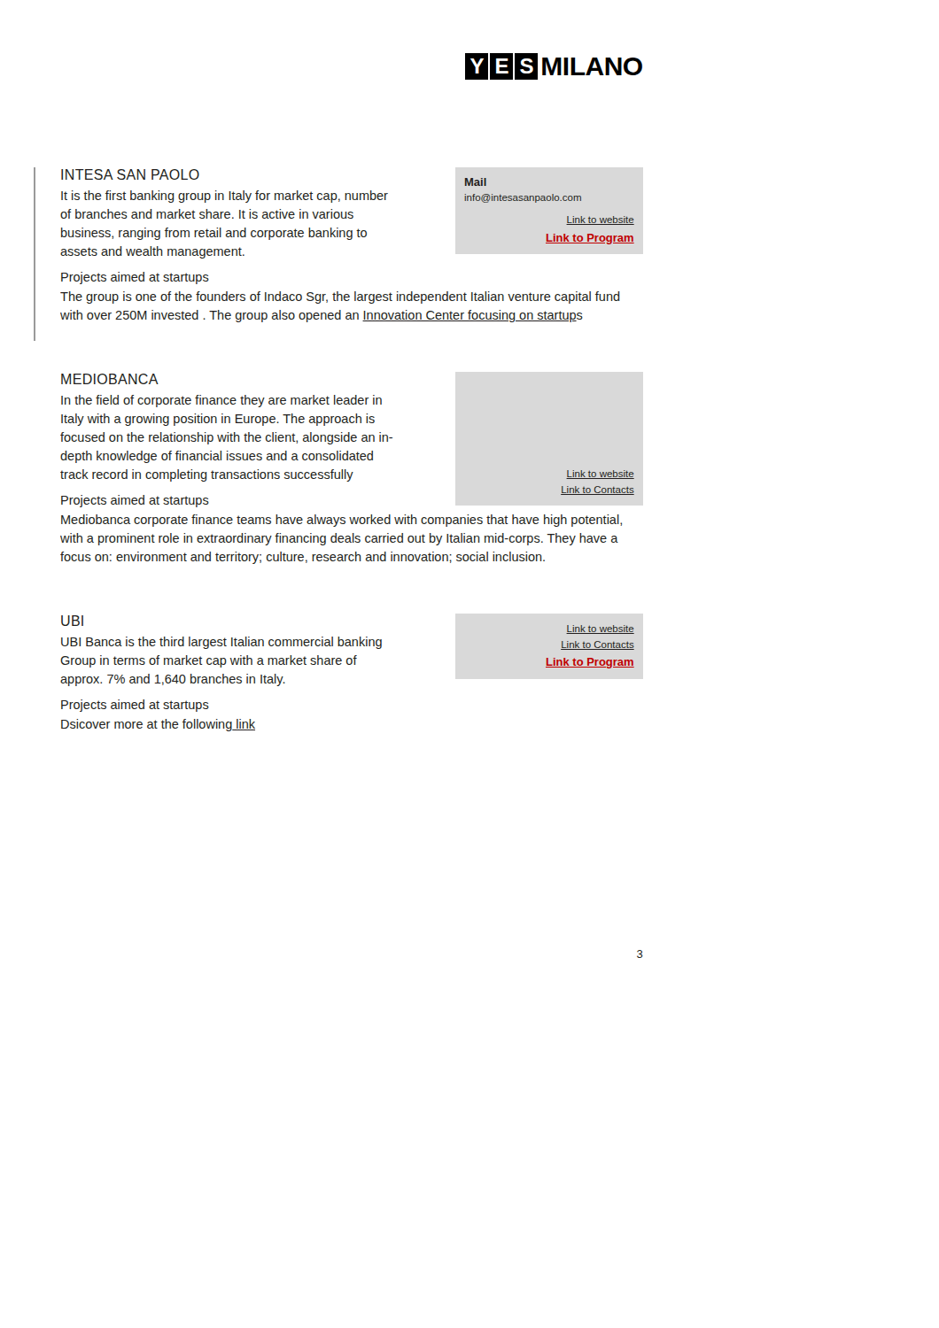YES MILANO
Mail
info@intesasanpaolo.com
Link to website Link to Program
Intesa San Paolo
It is the first banking group in Italy for market cap, number of branches and market share. It is active in various business, ranging from retail and corporate banking to assets and wealth management.
Projects aimed at startups
The group is one of the founders of Indaco Sgr, the largest independent Italian venture capital fund with over 250M invested . The group also opened an Innovation Center focusing on startups
Link to website Link to Contacts
Mediobanca
In the field of corporate finance they are market leader in Italy with a growing position in Europe. The approach is focused on the relationship with the client, alongside an in-depth knowledge of financial issues and a consolidated track record in completing transactions successfully
Projects aimed at startups
Mediobanca corporate finance teams have always worked with companies that have high potential, with a prominent role in extraordinary financing deals carried out by Italian mid-corps. They have a focus on: environment and territory; culture, research and innovation; social inclusion.
Link to website Link to Contacts Link to Program
UBI
UBI Banca is the third largest Italian commercial banking Group in terms of market cap with a market share of approx. 7% and 1,640 branches in Italy.
Projects aimed at startups
Dsicover more at the following link
3